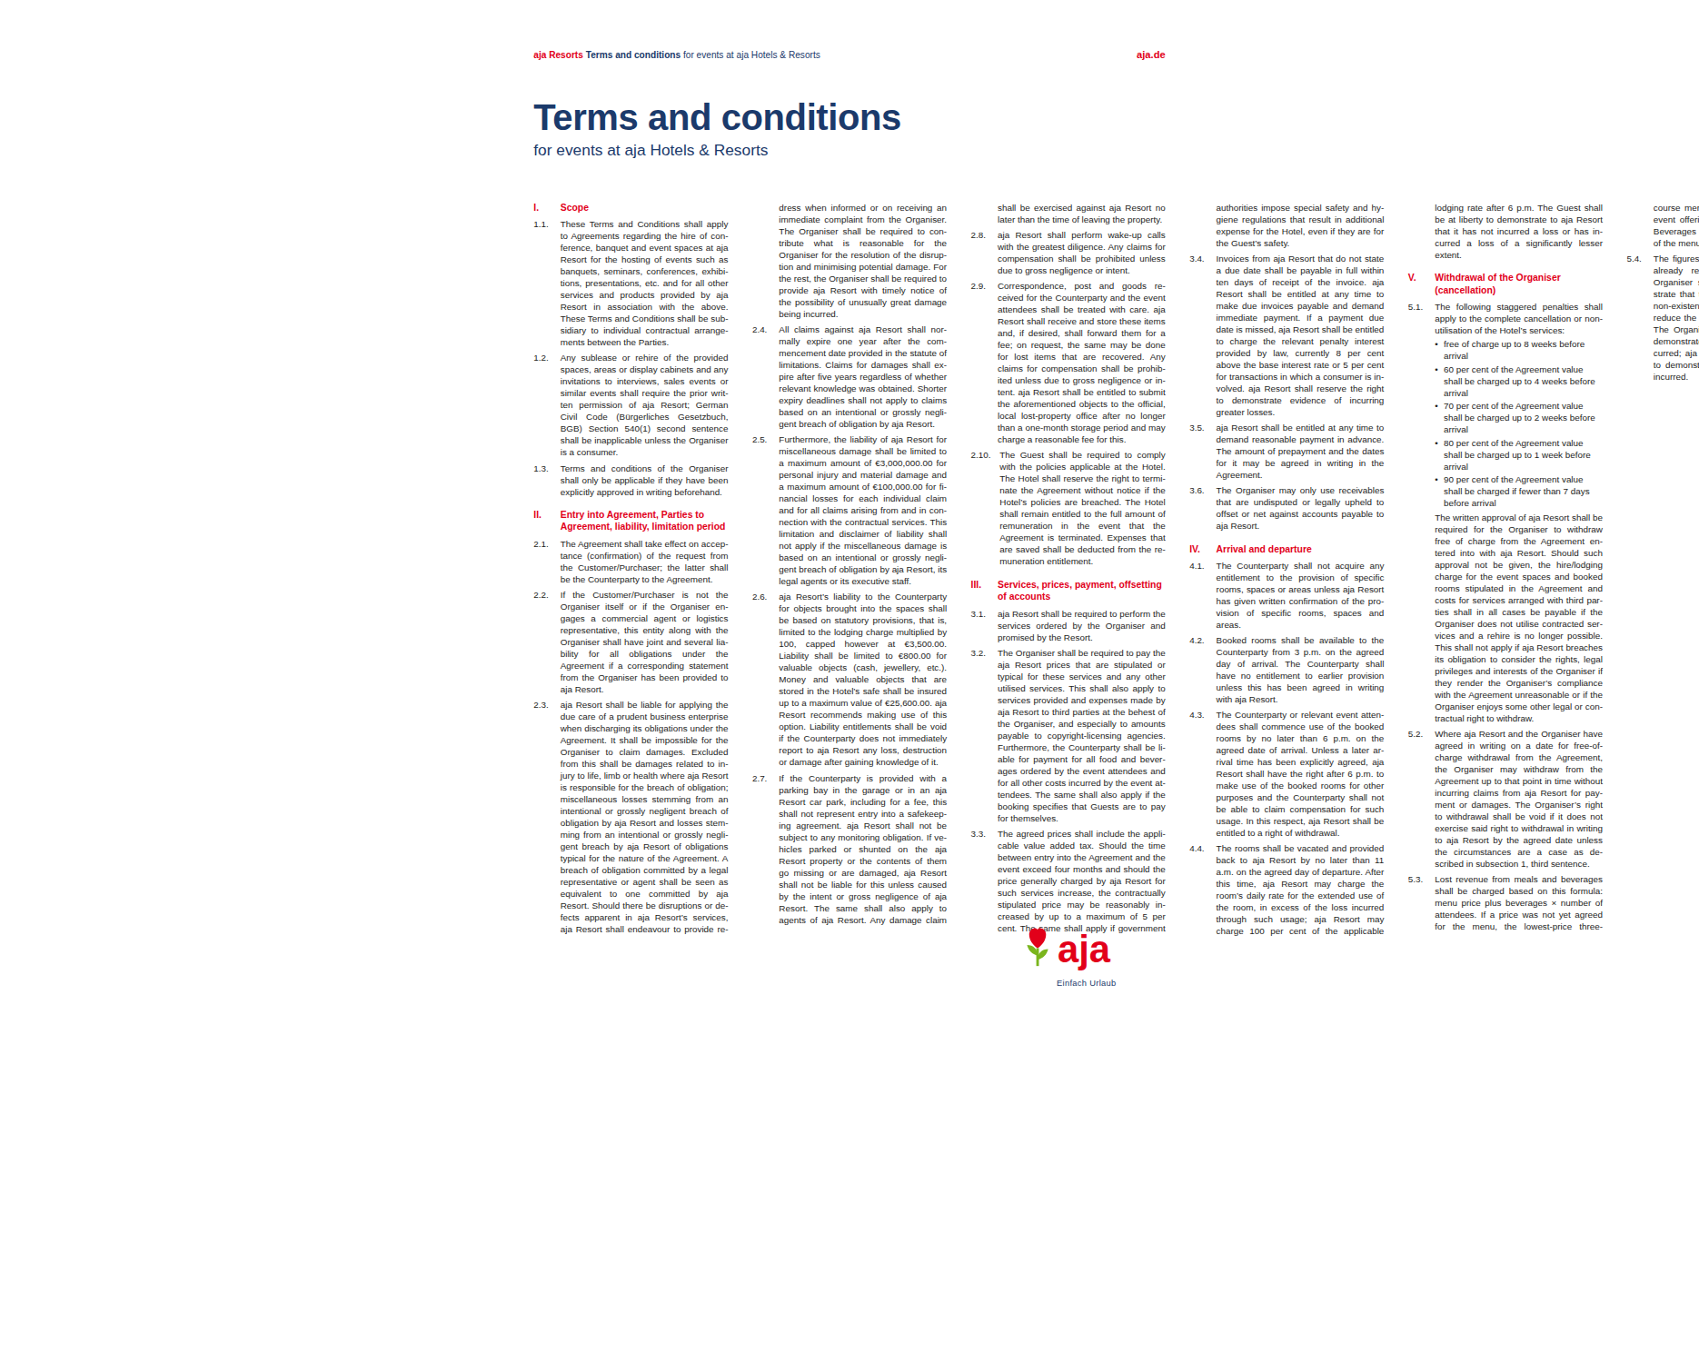aja Resorts Terms and conditions for events at aja Hotels & Resorts
aja.de
Terms and conditions
for events at aja Hotels & Resorts
I. Scope
1.1. These Terms and Conditions shall apply to Agreements regarding the hire of conference, banquet and event spaces at aja Resort for the hosting of events such as banquets, seminars, conferences, exhibitions, presentations, etc. and for all other services and products provided by aja Resort in association with the above. These Terms and Conditions shall be subsidiary to individual contractual arrangements between the Parties.
1.2. Any sublease or rehire of the provided spaces, areas or display cabinets and any invitations to interviews, sales events or similar events shall require the prior written permission of aja Resort; German Civil Code (Bürgerliches Gesetzbuch, BGB) Section 540(1) second sentence shall be inapplicable unless the Organiser is a consumer.
1.3. Terms and conditions of the Organiser shall only be applicable if they have been explicitly approved in writing beforehand.
II. Entry into Agreement, Parties to Agreement, liability, limitation period
2.1. The Agreement shall take effect on acceptance (confirmation) of the request from the Customer/Purchaser; the latter shall be the Counterparty to the Agreement.
2.2. If the Customer/Purchaser is not the Organiser itself or if the Organiser engages a commercial agent or logistics representative, this entity along with the Organiser shall have joint and several liability for all obligations under the Agreement if a corresponding statement from the Organiser has been provided to aja Resort.
2.3. aja Resort shall be liable for applying the due care of a prudent business enterprise when discharging its obligations under the Agreement. It shall be impossible for the Organiser to claim damages. Excluded from this shall be damages related to injury to life, limb or health where aja Resort is responsible for the breach of obligation; miscellaneous losses stemming from an intentional or grossly negligent breach of obligation by aja Resort and losses stemming from an intentional or grossly negligent breach by aja Resort of obligations typical for the nature of the Agreement. A breach of obligation committed by a legal representative or agent shall be seen as equivalent to one committed by aja Resort. Should there be disruptions or defects apparent in aja Resort’s services, aja Resort shall endeavour to provide redress when informed or on receiving an immediate complaint from the Organiser. The Organiser shall be required to contribute what is reasonable for the Organiser for the resolution of the disruption and minimising potential damage. For the rest, the Organiser shall be required to provide aja Resort with timely notice of the possibility of unusually great damage being incurred.
2.4. All claims against aja Resort shall normally expire one year after the commencement date provided in the statute of limitations. Claims for damages shall expire after five years regardless of whether relevant knowledge was obtained. Shorter expiry deadlines shall not apply to claims based on an intentional or grossly negligent breach of obligation by aja Resort.
2.5. Furthermore, the liability of aja Resort for miscellaneous damage shall be limited to a maximum amount of €3,000,000.00 for personal injury and material damage and a maximum amount of €100,000.00 for financial losses for each individual claim and for all claims arising from and in connection with the contractual services. This limitation and disclaimer of liability shall not apply if the miscellaneous damage is based on an intentional or grossly negligent breach of obligation by aja Resort, its legal agents or its executive staff.
2.6. aja Resort’s liability to the Counterparty for objects brought into the spaces shall be based on statutory provisions, that is, limited to the lodging charge multiplied by 100, capped however at €3,500.00. Liability shall be limited to €800.00 for valuable objects (cash, jewellery, etc.). Money and valuable objects that are stored in the Hotel’s safe shall be insured up to a maximum value of €25,600.00. aja Resort recommends making use of this option. Liability entitlements shall be void if the Counterparty does not immediately report to aja Resort any loss, destruction or damage after gaining knowledge of it.
2.7. If the Counterparty is provided with a parking bay in the garage or in an aja Resort car park, including for a fee, this shall not represent entry into a safekeeping agreement. aja Resort shall not be subject to any monitoring obligation. If vehicles parked or shunted on the aja Resort property or the contents of them go missing or are damaged, aja Resort shall not be liable for this unless caused by the intent or gross negligence of aja Resort. The same shall also apply to agents of aja Resort. Any damage claim shall be exercised against aja Resort no later than the time of leaving the property.
2.8. aja Resort shall perform wake-up calls with the greatest diligence. Any claims for compensation shall be prohibited unless due to gross negligence or intent.
2.9. Correspondence, post and goods received for the Counterparty and the event attendees shall be treated with care. aja Resort shall receive and store these items and, if desired, shall forward them for a fee; on request, the same may be done for lost items that are recovered. Any claims for compensation shall be prohibited unless due to gross negligence or intent. aja Resort shall be entitled to submit the aforementioned objects to the official, local lost-property office after no longer than a one-month storage period and may charge a reasonable fee for this.
2.10. The Guest shall be required to comply with the policies applicable at the Hotel. The Hotel shall reserve the right to terminate the Agreement without notice if the Hotel’s policies are breached. The Hotel shall remain entitled to the full amount of remuneration in the event that the Agreement is terminated. Expenses that are saved shall be deducted from the remuneration entitlement.
III. Services, prices, payment, offsetting of accounts
3.1. aja Resort shall be required to perform the services ordered by the Organiser and promised by the Resort.
3.2. The Organiser shall be required to pay the aja Resort prices that are stipulated or typical for these services and any other utilised services. This shall also apply to services provided and expenses made by aja Resort to third parties at the behest of the Organiser, and especially to amounts payable to copyright-licensing agencies. Furthermore, the Counterparty shall be liable for payment for all food and beverages ordered by the event attendees and for all other costs incurred by the event attendees. The same shall also apply if the booking specifies that Guests are to pay for themselves.
3.3. The agreed prices shall include the applicable value added tax. Should the time between entry into the Agreement and the event exceed four months and should the price generally charged by aja Resort for such services increase, the contractually stipulated price may be reasonably increased by up to a maximum of 5 per cent. The same shall apply if government authorities impose special safety and hygiene regulations that result in additional expense for the Hotel, even if they are for the Guest’s safety.
3.4. Invoices from aja Resort that do not state a due date shall be payable in full within ten days of receipt of the invoice. aja Resort shall be entitled at any time to make due invoices payable and demand immediate payment. If a payment due date is missed, aja Resort shall be entitled to charge the relevant penalty interest provided by law, currently 8 per cent above the base interest rate or 5 per cent for transactions in which a consumer is involved. aja Resort shall reserve the right to demonstrate evidence of incurring greater losses.
3.5. aja Resort shall be entitled at any time to demand reasonable payment in advance. The amount of prepayment and the dates for it may be agreed in writing in the Agreement.
3.6. The Organiser may only use receivables that are undisputed or legally upheld to offset or net against accounts payable to aja Resort.
IV. Arrival and departure
4.1. The Counterparty shall not acquire any entitlement to the provision of specific rooms, spaces or areas unless aja Resort has given written confirmation of the provision of specific rooms, spaces and areas.
4.2. Booked rooms shall be available to the Counterparty from 3 p.m. on the agreed day of arrival. The Counterparty shall have no entitlement to earlier provision unless this has been agreed in writing with aja Resort.
4.3. The Counterparty or relevant event attendees shall commence use of the booked rooms by no later than 6 p.m. on the agreed date of arrival. Unless a later arrival time has been explicitly agreed, aja Resort shall have the right after 6 p.m. to make use of the booked rooms for other purposes and the Counterparty shall not be able to claim compensation for such usage. In this respect, aja Resort shall be entitled to a right of withdrawal.
4.4. The rooms shall be vacated and provided back to aja Resort by no later than 11 a.m. on the agreed day of departure. After this time, aja Resort may charge the room’s daily rate for the extended use of the room, in excess of the loss incurred through such usage; aja Resort may charge 100 per cent of the applicable lodging rate after 6 p.m. The Guest shall be at liberty to demonstrate to aja Resort that it has not incurred a loss or has incurred a loss of a significantly lesser extent.
V. Withdrawal of the Organiser (cancellation)
5.1. The following staggered penalties shall apply to the complete cancellation or non-utilisation of the Hotel’s services:
free of charge up to 8 weeks before arrival
60 per cent of the Agreement value shall be charged up to 4 weeks before arrival
70 per cent of the Agreement value shall be charged up to 2 weeks before arrival
80 per cent of the Agreement value shall be charged up to 1 week before arrival
90 per cent of the Agreement value shall be charged if fewer than 7 days before arrival
The written approval of aja Resort shall be required for the Organiser to withdraw free of charge from the Agreement entered into with aja Resort. Should such approval not be given, the hire/lodging charge for the event spaces and booked rooms stipulated in the Agreement and costs for services arranged with third parties shall in all cases be payable if the Organiser does not utilise contracted services and a rehire is no longer possible. This shall not apply if aja Resort breaches its obligation to consider the rights, legal privileges and interests of the Organiser if they render the Organiser’s compliance with the Agreement unreasonable or if the Organiser enjoys some other legal or contractual right to withdraw.
5.2. Where aja Resort and the Organiser have agreed in writing on a date for free-of-charge withdrawal from the Agreement, the Organiser may withdraw from the Agreement up to that point in time without incurring claims from aja Resort for payment or damages. The Organiser’s right to withdrawal shall be void if it does not exercise said right to withdrawal in writing to aja Resort by the agreed date unless the circumstances are a case as described in subsection 1, third sentence.
5.3. Lost revenue from meals and beverages shall be charged based on this formula: menu price plus beverages × number of attendees. If a price was not yet agreed for the menu, the lowest-price three-course menu for the relevant, applicable event offering shall be used as a basis. Beverages shall be charged at one-third of the menu price.
5.4. The figures set out in subsections 1 to 3 already reflect expenses saved. The Organiser shall be at liberty to demonstrate that the actual losses suffered are non-existent or are of a lesser amount to reduce the above entitlement accordingly. The Organiser shall reserve the right to demonstrate that smaller losses were incurred; aja Resort shall reserve the right to demonstrate that greater losses were incurred.
aja
Einfach Urlaub